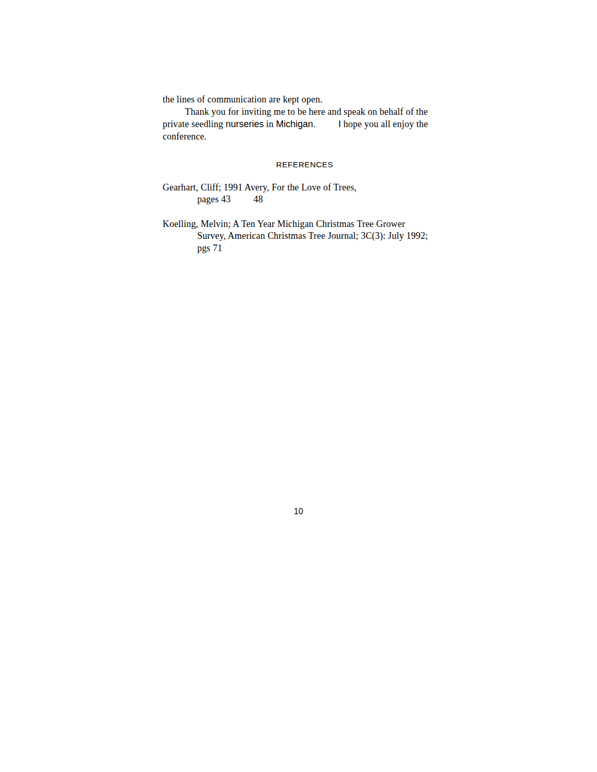the lines of communication are kept open.
Thank you for inviting me to be here and speak on behalf of the private seedling nurseries in Michigan. I hope you all enjoy the conference.
REFERENCES
Gearhart, Cliff; 1991 Avery, For the Love of Trees, pages 43 48
Koelling, Melvin; A Ten Year Michigan Christmas Tree Grower Survey, American Christmas Tree Journal; 3C(3): July 1992; pgs 71
10